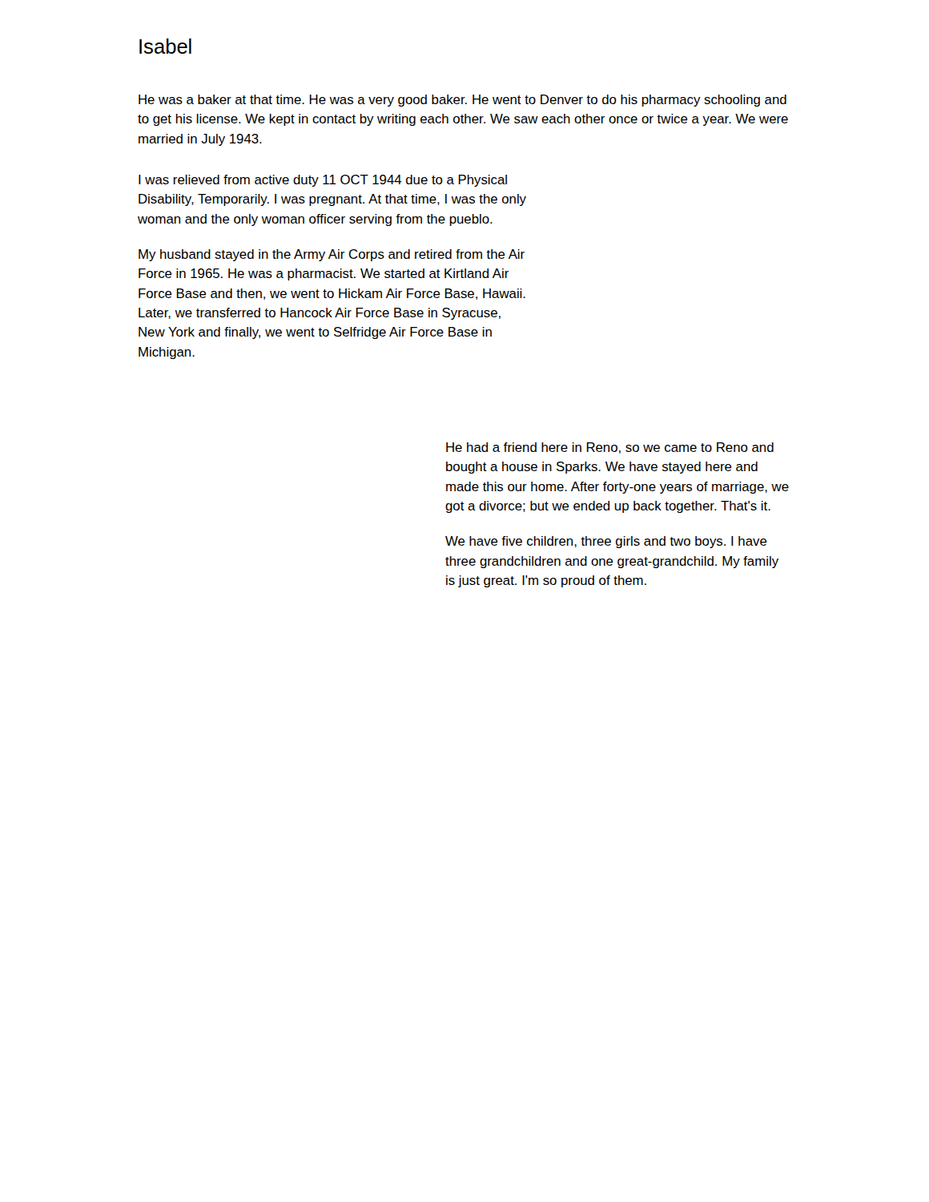Isabel
He was a baker at that time. He was a very good baker. He went to Denver to do his pharmacy schooling and to get his license. We kept in contact by writing each other. We saw each other once or twice a year. We were married in July 1943.
I was relieved from active duty 11 OCT 1944 due to a Physical Disability, Temporarily. I was pregnant. At that time, I was the only woman and the only woman officer serving from the pueblo.
My husband stayed in the Army Air Corps and retired from the Air Force in 1965. He was a pharmacist. We started at Kirtland Air Force Base and then, we went to Hickam Air Force Base, Hawaii. Later, we transferred to Hancock Air Force Base in Syracuse, New York and finally, we went to Selfridge Air Force Base in Michigan.
He had a friend here in Reno, so we came to Reno and bought a house in Sparks. We have stayed here and made this our home. After forty-one years of marriage, we got a divorce; but we ended up back together. That's it.
We have five children, three girls and two boys. I have three grandchildren and one great-grandchild. My family is just great. I'm so proud of them.